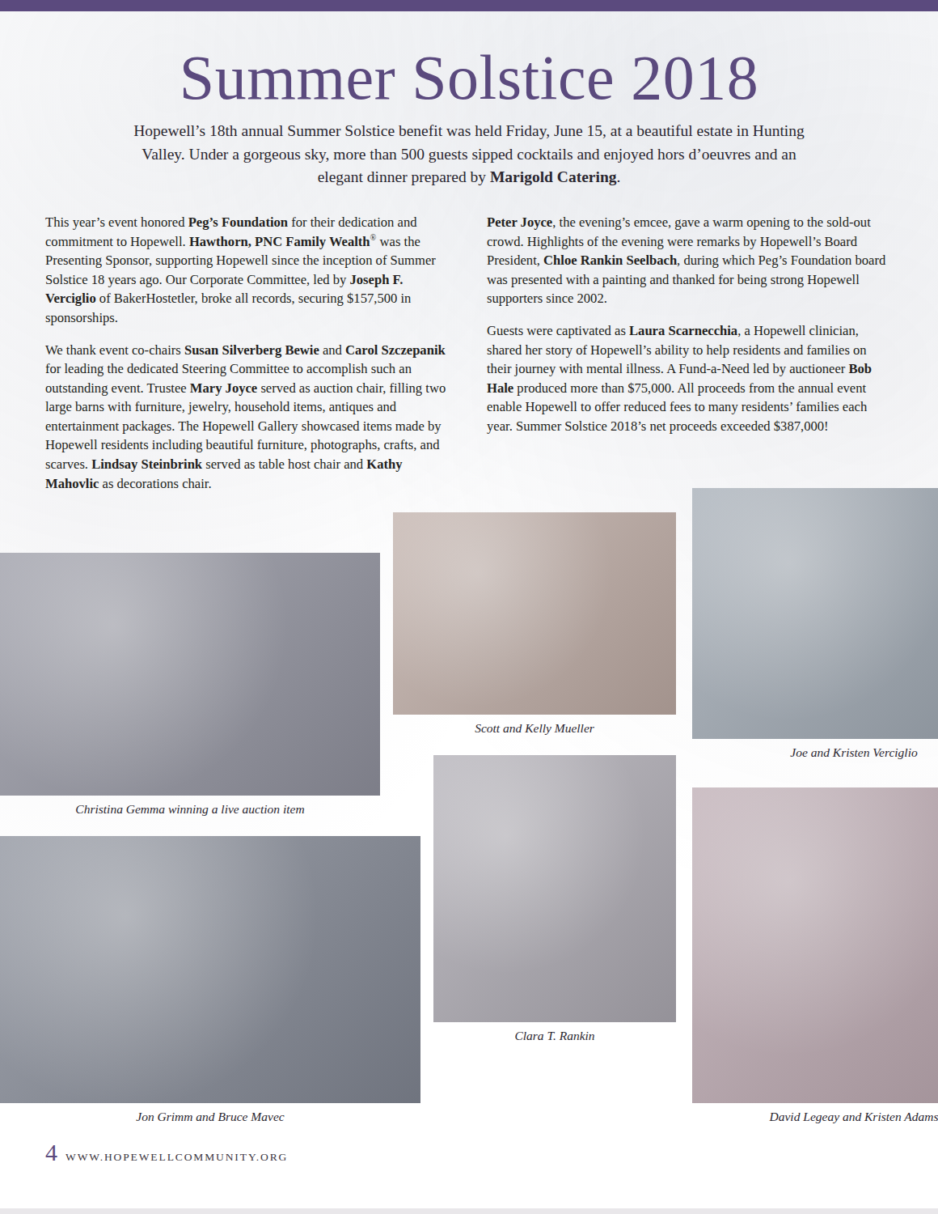Summer Solstice 2018
Hopewell’s 18th annual Summer Solstice benefit was held Friday, June 15, at a beautiful estate in Hunting Valley. Under a gorgeous sky, more than 500 guests sipped cocktails and enjoyed hors d’oeuvres and an elegant dinner prepared by Marigold Catering.
This year’s event honored Peg’s Foundation for their dedication and commitment to Hopewell. Hawthorn, PNC Family Wealth® was the Presenting Sponsor, supporting Hopewell since the inception of Summer Solstice 18 years ago. Our Corporate Committee, led by Joseph F. Verciglio of BakerHostetler, broke all records, securing $157,500 in sponsorships.
We thank event co-chairs Susan Silverberg Bewie and Carol Szczepanik for leading the dedicated Steering Committee to accomplish such an outstanding event. Trustee Mary Joyce served as auction chair, filling two large barns with furniture, jewelry, household items, antiques and entertainment packages. The Hopewell Gallery showcased items made by Hopewell residents including beautiful furniture, photographs, crafts, and scarves. Lindsay Steinbrink served as table host chair and Kathy Mahovlic as decorations chair.
Peter Joyce, the evening’s emcee, gave a warm opening to the sold-out crowd. Highlights of the evening were remarks by Hopewell’s Board President, Chloe Rankin Seelbach, during which Peg’s Foundation board was presented with a painting and thanked for being strong Hopewell supporters since 2002.
Guests were captivated as Laura Scarnecchia, a Hopewell clinician, shared her story of Hopewell’s ability to help residents and families on their journey with mental illness. A Fund-a-Need led by auctioneer Bob Hale produced more than $75,000. All proceeds from the annual event enable Hopewell to offer reduced fees to many residents’ families each year. Summer Solstice 2018’s net proceeds exceeded $387,000!
Christina Gemma winning a live auction item
Scott and Kelly Mueller
Joe and Kristen Verciglio
Jon Grimm and Bruce Mavec
Clara T. Rankin
David Legeay and Kristen Adams
4 www.hopewellcommunity.org